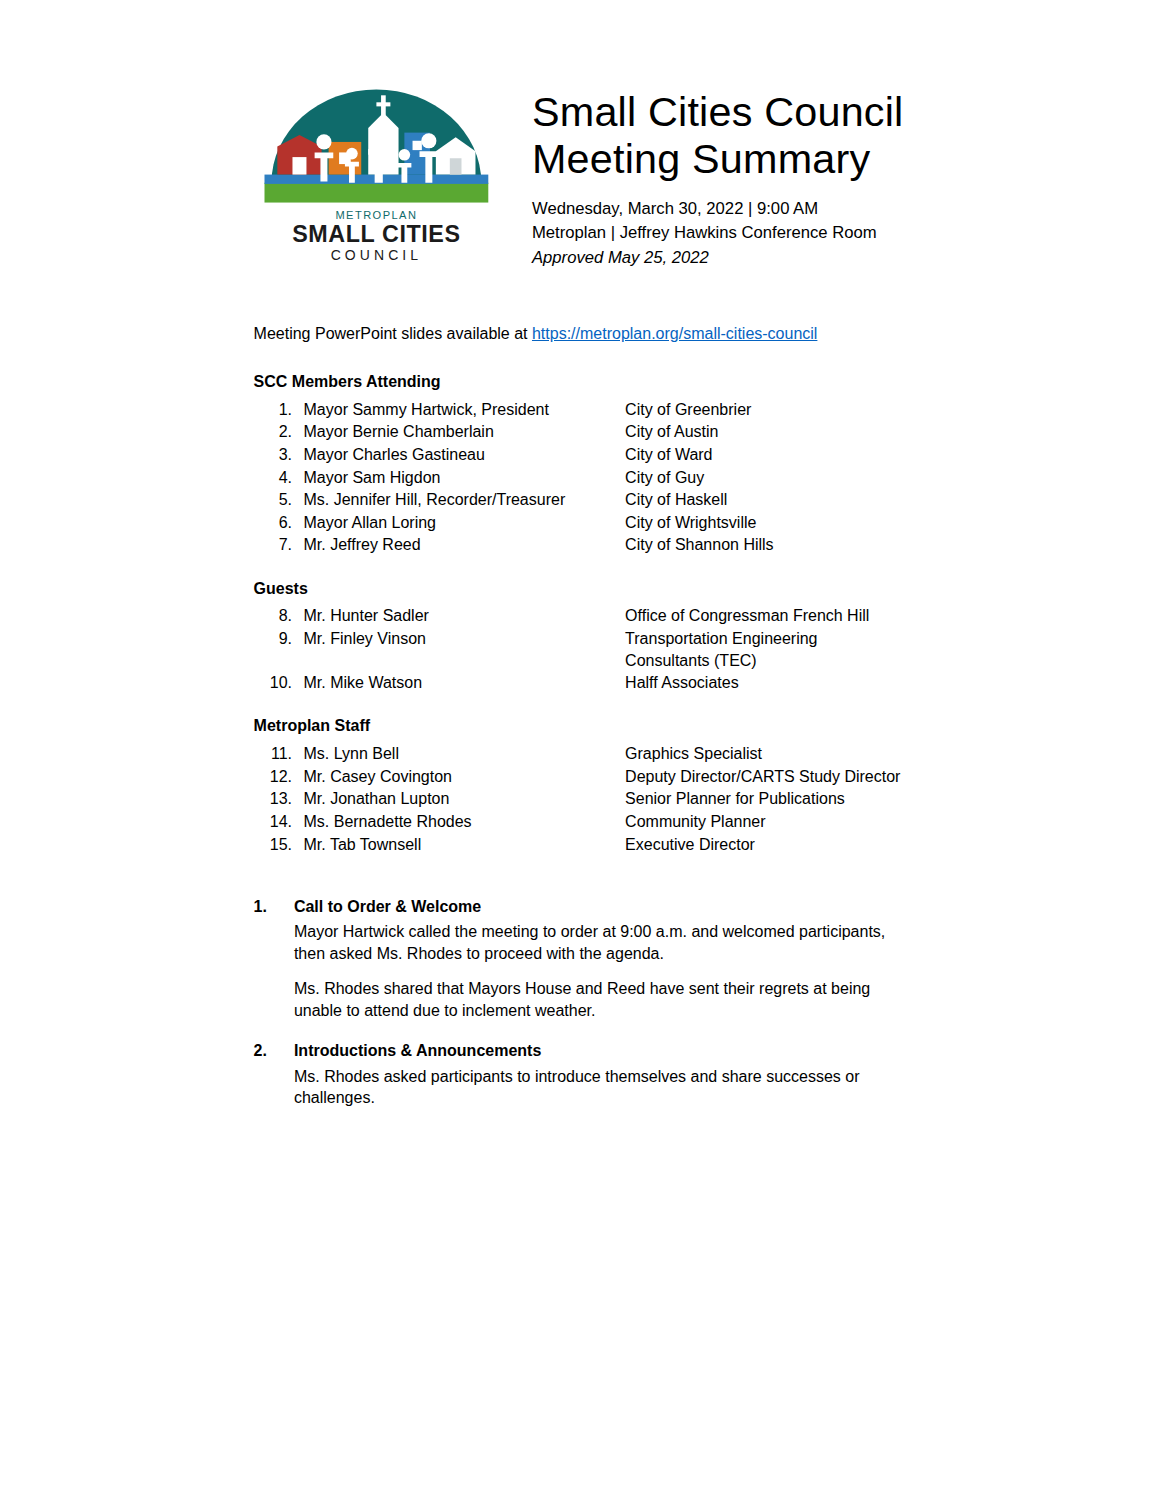METROPLAN SMALL CITIES COUNCIL
Small Cities Council
Meeting Summary
Wednesday, March 30, 2022 | 9:00 AM
Metroplan | Jeffrey Hawkins Conference Room
Approved May 25, 2022
Meeting PowerPoint slides available at https://metroplan.org/small-cities-council
SCC Members Attending
1. Mayor Sammy Hartwick, President City of Greenbrier
2. Mayor Bernie Chamberlain City of Austin
3. Mayor Charles Gastineau City of Ward
4. Mayor Sam Higdon City of Guy
5. Ms. Jennifer Hill, Recorder/Treasurer City of Haskell
6. Mayor Allan Loring City of Wrightsville
7. Mr. Jeffrey Reed City of Shannon Hills
Guests
8. Mr. Hunter Sadler Office of Congressman French Hill
9. Mr. Finley Vinson Transportation Engineering Consultants (TEC)
10. Mr. Mike Watson Halff Associates
Metroplan Staff
11. Ms. Lynn Bell Graphics Specialist
12. Mr. Casey Covington Deputy Director/CARTS Study Director
13. Mr. Jonathan Lupton Senior Planner for Publications
14. Ms. Bernadette Rhodes Community Planner
15. Mr. Tab Townsell Executive Director
1.
Call to Order & Welcome
Mayor Hartwick called the meeting to order at 9:00 a.m. and welcomed participants, then asked Ms. Rhodes to proceed with the agenda.
Ms. Rhodes shared that Mayors House and Reed have sent their regrets at being unable to attend due to inclement weather.
2.
Introductions & Announcements
Ms. Rhodes asked participants to introduce themselves and share successes or challenges.